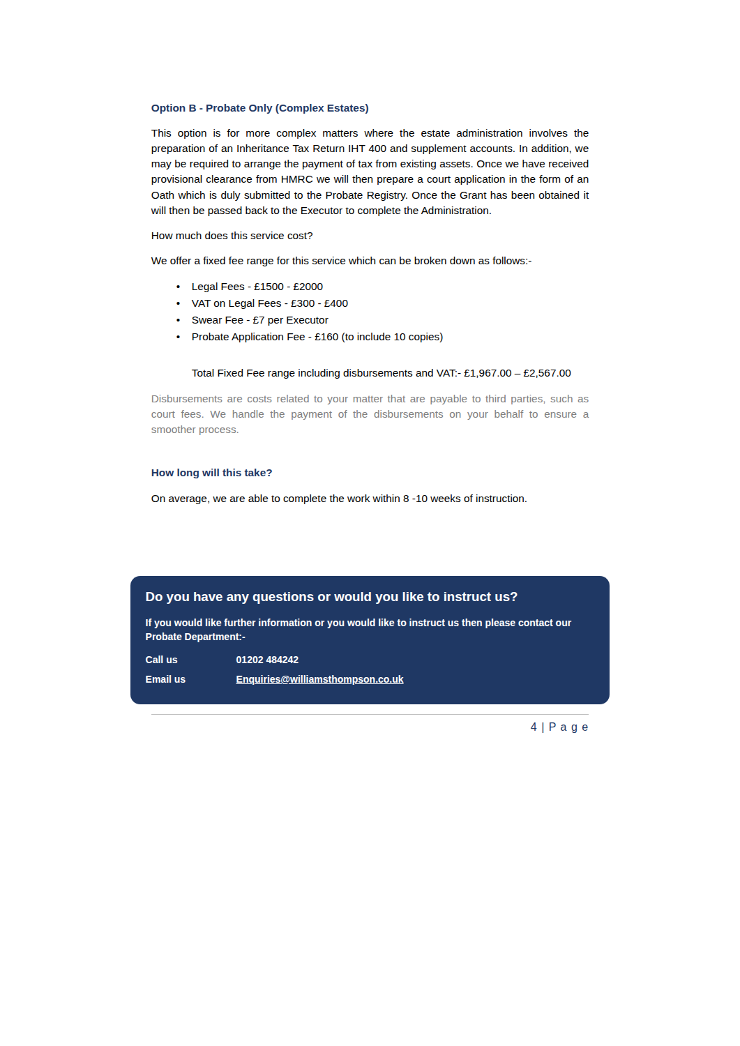Option B - Probate Only (Complex Estates)
This option is for more complex matters where the estate administration involves the preparation of an Inheritance Tax Return IHT 400 and supplement accounts. In addition, we may be required to arrange the payment of tax from existing assets. Once we have received provisional clearance from HMRC we will then prepare a court application in the form of an Oath which is duly submitted to the Probate Registry. Once the Grant has been obtained it will then be passed back to the Executor to complete the Administration.
How much does this service cost?
We offer a fixed fee range for this service which can be broken down as follows:-
Legal Fees - £1500 - £2000
VAT on Legal Fees - £300 - £400
Swear Fee - £7 per Executor
Probate Application Fee - £160 (to include 10 copies)
Total Fixed Fee range including disbursements and VAT:- £1,967.00 – £2,567.00
Disbursements are costs related to your matter that are payable to third parties, such as court fees. We handle the payment of the disbursements on your behalf to ensure a smoother process.
How long will this take?
On average, we are able to complete the work within 8 -10 weeks of instruction.
Do you have any questions or would you like to instruct us?
If you would like further information or you would like to instruct us then please contact our Probate Department:-
Call us 01202 484242
Email us Enquiries@williamsthompson.co.uk
4 | P a g e